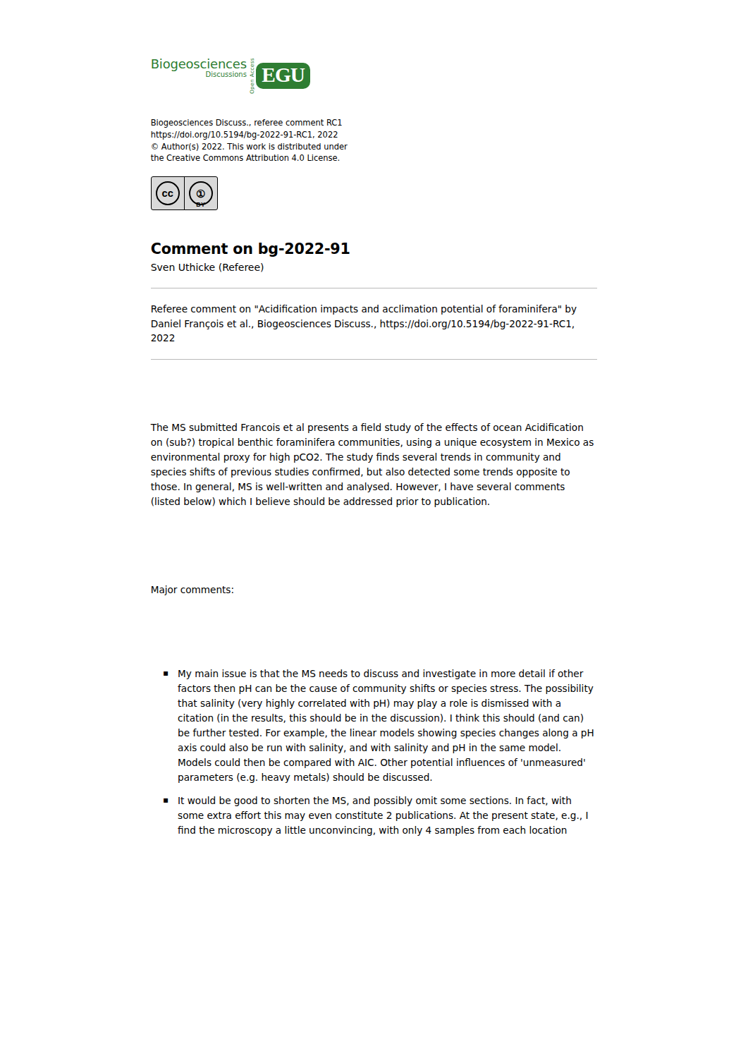Biogeosciences
Discussions
Open Access
EGU
Biogeosciences Discuss., referee comment RC1
https://doi.org/10.5194/bg-2022-91-RC1, 2022
© Author(s) 2022. This work is distributed under
the Creative Commons Attribution 4.0 License.
cc
①
BY
Comment on bg-2022-91
Sven Uthicke (Referee)
Referee comment on "Acidification impacts and acclimation potential of foraminifera" by Daniel François et al., Biogeosciences Discuss., https://doi.org/10.5194/bg-2022-91-RC1, 2022
The MS submitted Francois et al presents a field study of the effects of ocean Acidification on (sub?) tropical benthic foraminifera communities, using a unique ecosystem in Mexico as environmental proxy for high pCO2. The study finds several trends in community and species shifts of previous studies confirmed, but also detected some trends opposite to those. In general, MS is well-written and analysed. However, I have several comments (listed below) which I believe should be addressed prior to publication.
Major comments:
My main issue is that the MS needs to discuss and investigate in more detail if other factors then pH can be the cause of community shifts or species stress. The possibility that salinity (very highly correlated with pH) may play a role is dismissed with a citation (in the results, this should be in the discussion). I think this should (and can) be further tested. For example, the linear models showing species changes along a pH axis could also be run with salinity, and with salinity and pH in the same model. Models could then be compared with AIC. Other potential influences of 'unmeasured' parameters (e.g. heavy metals) should be discussed.
It would be good to shorten the MS, and possibly omit some sections. In fact, with some extra effort this may even constitute 2 publications. At the present state, e.g., I find the microscopy a little unconvincing, with only 4 samples from each location